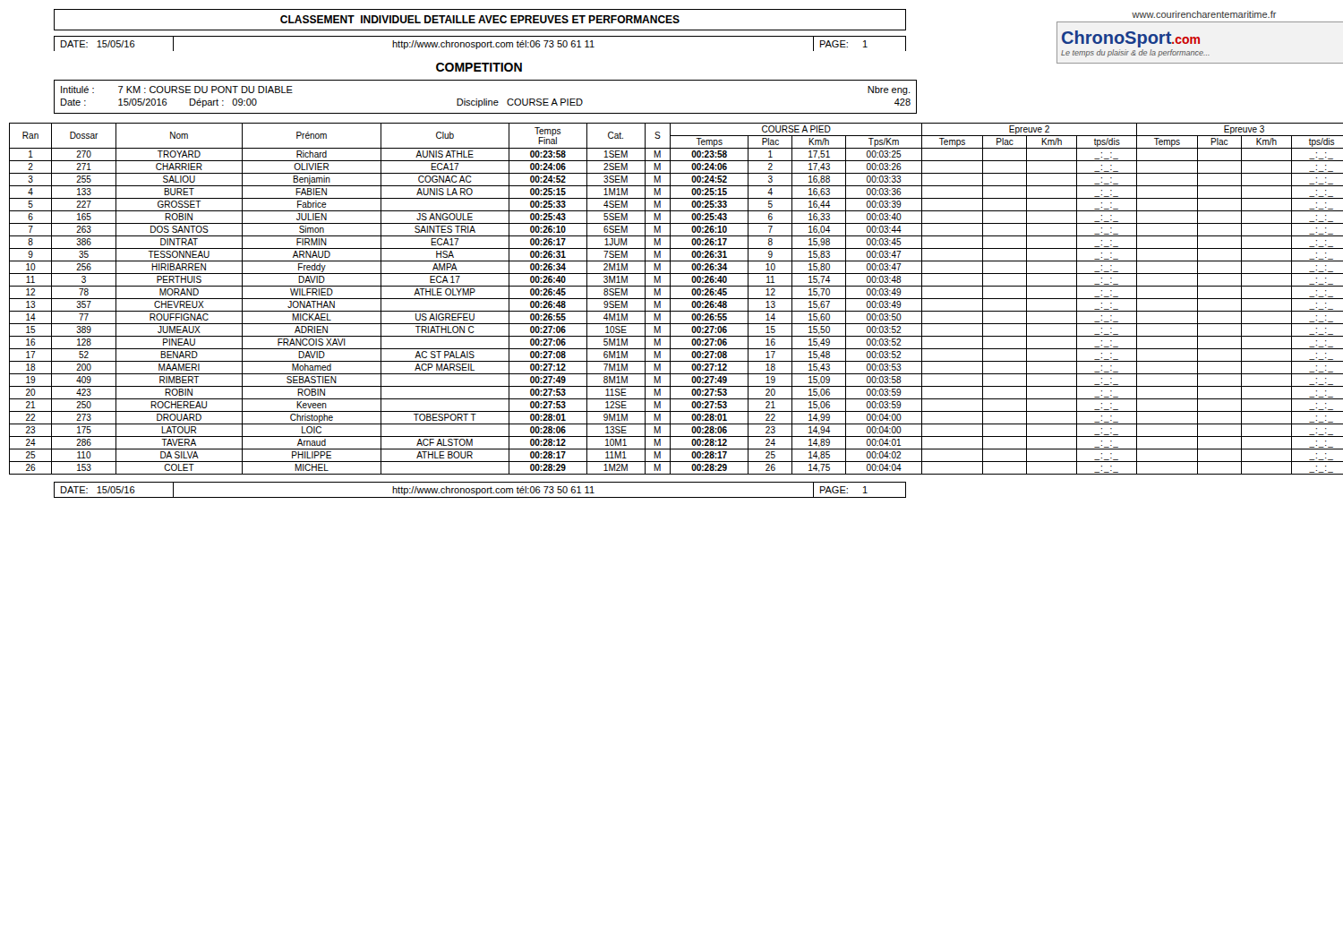www.courirencharentemaritime.fr
ChronoSport.com Le temps du plaisir & de la performance...
CLASSEMENT INDIVIDUEL DETAILLE AVEC EPREUVES ET PERFORMANCES
DATE: 15/05/16
http://www.chronosport.com tél:06 73 50 61 11
PAGE: 1
COMPETITION
Intitulé : 7 KM : COURSE DU PONT DU DIABLE Nbre eng.
Date : 15/05/2016 Départ : 09:00 Discipline COURSE A PIED 428
| Ran | Dossar | Nom | Prénom | Club | Temps Final | Cat. | S | COURSE A PIED | Epreuve 2 | Epreuve 3 |
| --- | --- | --- | --- | --- | --- | --- | --- | --- | --- | --- |
| Temps | Plac | Km/h | Tps/Km | Temps | Plac | Km/h | tps/dis | Temps | Plac | Km/h | tps/dis |
| 1 | 270 | TROYARD | Richard | AUNIS ATHLE | 00:23:58 | 1SEM | M | 00:23:58 | 1 | 17,51 | 00:03:25 | | | | _:_:_ | | | | _:_:_ |
| 2 | 271 | CHARRIER | OLIVIER | ECA17 | 00:24:06 | 2SEM | M | 00:24:06 | 2 | 17,43 | 00:03:26 | | | | _:_:_ | | | | _:_:_ |
| 3 | 255 | SALIOU | Benjamin | COGNAC AC | 00:24:52 | 3SEM | M | 00:24:52 | 3 | 16,88 | 00:03:33 | | | | _:_:_ | | | | _:_:_ |
| 4 | 133 | BURET | FABIEN | AUNIS LA RO | 00:25:15 | 1M1M | M | 00:25:15 | 4 | 16,63 | 00:03:36 | | | | _:_:_ | | | | _:_:_ |
| 5 | 227 | GROSSET | Fabrice | | 00:25:33 | 4SEM | M | 00:25:33 | 5 | 16,44 | 00:03:39 | | | | _:_:_ | | | | _:_:_ |
| 6 | 165 | ROBIN | JULIEN | JS ANGOULE | 00:25:43 | 5SEM | M | 00:25:43 | 6 | 16,33 | 00:03:40 | | | | _:_:_ | | | | _:_:_ |
| 7 | 263 | DOS SANTOS | Simon | SAINTES TRIA | 00:26:10 | 6SEM | M | 00:26:10 | 7 | 16,04 | 00:03:44 | | | | _:_:_ | | | | _:_:_ |
| 8 | 386 | DINTRAT | FIRMIN | ECA17 | 00:26:17 | 1JUM | M | 00:26:17 | 8 | 15,98 | 00:03:45 | | | | _:_:_ | | | | _:_:_ |
| 9 | 35 | TESSONNEAU | ARNAUD | HSA | 00:26:31 | 7SEM | M | 00:26:31 | 9 | 15,83 | 00:03:47 | | | | _:_:_ | | | | _:_:_ |
| 10 | 256 | HIRIBARREN | Freddy | AMPA | 00:26:34 | 2M1M | M | 00:26:34 | 10 | 15,80 | 00:03:47 | | | | _:_:_ | | | | _:_:_ |
| 11 | 3 | PERTHUIS | DAVID | ECA 17 | 00:26:40 | 3M1M | M | 00:26:40 | 11 | 15,74 | 00:03:48 | | | | _:_:_ | | | | _:_:_ |
| 12 | 78 | MORAND | WILFRIED | ATHLE OLYMP | 00:26:45 | 8SEM | M | 00:26:45 | 12 | 15,70 | 00:03:49 | | | | _:_:_ | | | | _:_:_ |
| 13 | 357 | CHEVREUX | JONATHAN | | 00:26:48 | 9SEM | M | 00:26:48 | 13 | 15,67 | 00:03:49 | | | | _:_:_ | | | | _:_:_ |
| 14 | 77 | ROUFFIGNAC | MICKAEL | US AIGREFEU | 00:26:55 | 4M1M | M | 00:26:55 | 14 | 15,60 | 00:03:50 | | | | _:_:_ | | | | _:_:_ |
| 15 | 389 | JUMEAUX | ADRIEN | TRIATHLON C | 00:27:06 | 10SE | M | 00:27:06 | 15 | 15,50 | 00:03:52 | | | | _:_:_ | | | | _:_:_ |
| 16 | 128 | PINEAU | FRANCOIS XAVI | | 00:27:06 | 5M1M | M | 00:27:06 | 16 | 15,49 | 00:03:52 | | | | _:_:_ | | | | _:_:_ |
| 17 | 52 | BENARD | DAVID | AC ST PALAIS | 00:27:08 | 6M1M | M | 00:27:08 | 17 | 15,48 | 00:03:52 | | | | _:_:_ | | | | _:_:_ |
| 18 | 200 | MAAMERI | Mohamed | ACP MARSEIL | 00:27:12 | 7M1M | M | 00:27:12 | 18 | 15,43 | 00:03:53 | | | | _:_:_ | | | | _:_:_ |
| 19 | 409 | RIMBERT | SEBASTIEN | | 00:27:49 | 8M1M | M | 00:27:49 | 19 | 15,09 | 00:03:58 | | | | _:_:_ | | | | _:_:_ |
| 20 | 423 | ROBIN | ROBIN | | 00:27:53 | 11SE | M | 00:27:53 | 20 | 15,06 | 00:03:59 | | | | _:_:_ | | | | _:_:_ |
| 21 | 250 | ROCHEREAU | Keveen | | 00:27:53 | 12SE | M | 00:27:53 | 21 | 15,06 | 00:03:59 | | | | _:_:_ | | | | _:_:_ |
| 22 | 273 | DROUARD | Christophe | TOBESPORT T | 00:28:01 | 9M1M | M | 00:28:01 | 22 | 14,99 | 00:04:00 | | | | _:_:_ | | | | _:_:_ |
| 23 | 175 | LATOUR | LOIC | | 00:28:06 | 13SE | M | 00:28:06 | 23 | 14,94 | 00:04:00 | | | | _:_:_ | | | | _:_:_ |
| 24 | 286 | TAVERA | Arnaud | ACF ALSTOM | 00:28:12 | 10M1 | M | 00:28:12 | 24 | 14,89 | 00:04:01 | | | | _:_:_ | | | | _:_:_ |
| 25 | 110 | DA SILVA | PHILIPPE | ATHLE BOUR | 00:28:17 | 11M1 | M | 00:28:17 | 25 | 14,85 | 00:04:02 | | | | _:_:_ | | | | _:_:_ |
| 26 | 153 | COLET | MICHEL | | 00:28:29 | 1M2M | M | 00:28:29 | 26 | 14,75 | 00:04:04 | | | | _:_:_ | | | | _:_:_ |
DATE: 15/05/16
http://www.chronosport.com tél:06 73 50 61 11
PAGE: 1